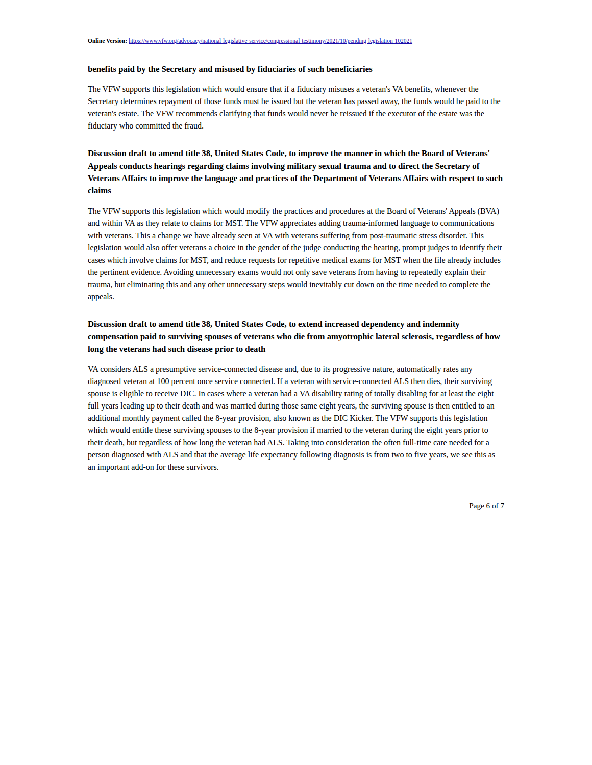Online Version: https://www.vfw.org/advocacy/national-legislative-service/congressional-testimony/2021/10/pending-legislation-102021
benefits paid by the Secretary and misused by fiduciaries of such beneficiaries
The VFW supports this legislation which would ensure that if a fiduciary misuses a veteran's VA benefits, whenever the Secretary determines repayment of those funds must be issued but the veteran has passed away, the funds would be paid to the veteran's estate. The VFW recommends clarifying that funds would never be reissued if the executor of the estate was the fiduciary who committed the fraud.
Discussion draft to amend title 38, United States Code, to improve the manner in which the Board of Veterans' Appeals conducts hearings regarding claims involving military sexual trauma and to direct the Secretary of Veterans Affairs to improve the language and practices of the Department of Veterans Affairs with respect to such claims
The VFW supports this legislation which would modify the practices and procedures at the Board of Veterans' Appeals (BVA) and within VA as they relate to claims for MST. The VFW appreciates adding trauma-informed language to communications with veterans. This a change we have already seen at VA with veterans suffering from post-traumatic stress disorder. This legislation would also offer veterans a choice in the gender of the judge conducting the hearing, prompt judges to identify their cases which involve claims for MST, and reduce requests for repetitive medical exams for MST when the file already includes the pertinent evidence. Avoiding unnecessary exams would not only save veterans from having to repeatedly explain their trauma, but eliminating this and any other unnecessary steps would inevitably cut down on the time needed to complete the appeals.
Discussion draft to amend title 38, United States Code, to extend increased dependency and indemnity compensation paid to surviving spouses of veterans who die from amyotrophic lateral sclerosis, regardless of how long the veterans had such disease prior to death
VA considers ALS a presumptive service-connected disease and, due to its progressive nature, automatically rates any diagnosed veteran at 100 percent once service connected. If a veteran with service-connected ALS then dies, their surviving spouse is eligible to receive DIC. In cases where a veteran had a VA disability rating of totally disabling for at least the eight full years leading up to their death and was married during those same eight years, the surviving spouse is then entitled to an additional monthly payment called the 8-year provision, also known as the DIC Kicker. The VFW supports this legislation which would entitle these surviving spouses to the 8-year provision if married to the veteran during the eight years prior to their death, but regardless of how long the veteran had ALS. Taking into consideration the often full-time care needed for a person diagnosed with ALS and that the average life expectancy following diagnosis is from two to five years, we see this as an important add-on for these survivors.
Page 6 of 7